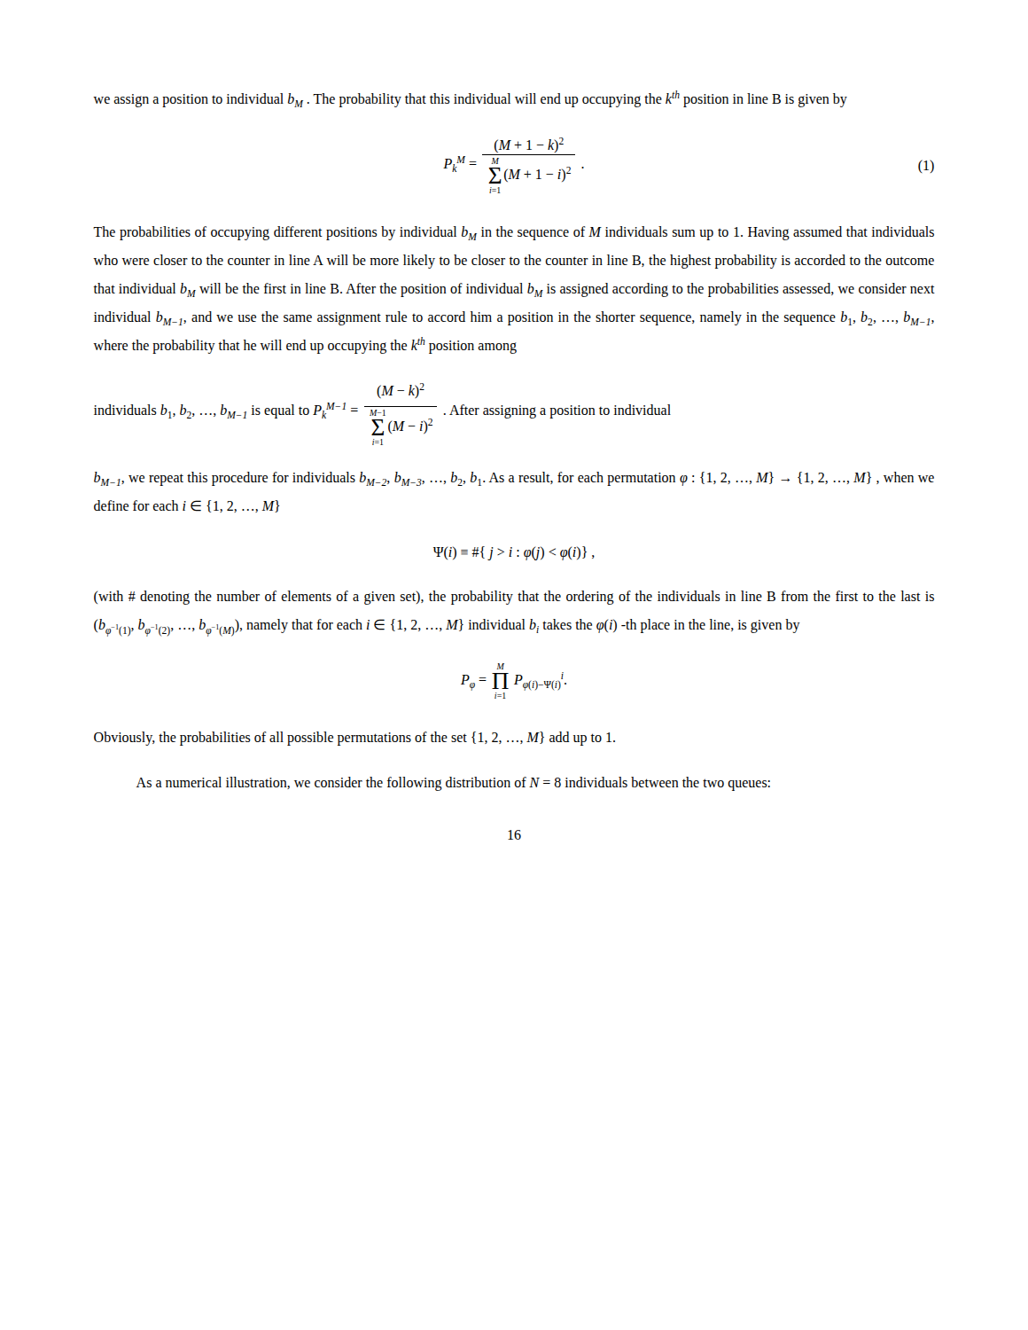we assign a position to individual bM . The probability that this individual will end up occupying the kth position in line B is given by
PkM = (M + 1 − k)2 M Σ i=1 (M + 1 − i)2 . (1)
The probabilities of occupying different positions by individual bM in the sequence of M individuals sum up to 1. Having assumed that individuals who were closer to the counter in line A will be more likely to be closer to the counter in line B, the highest probability is accorded to the outcome that individual bM will be the first in line B. After the position of individual bM is assigned according to the probabilities assessed, we consider next individual bM−1, and we use the same assignment rule to accord him a position in the shorter sequence, namely in the sequence b1, b2, …, bM−1, where the probability that he will end up occupying the kth position among
individuals b1, b2, …, bM−1 is equal to PkM−1 = (M − k)2 M−1 Σ i=1 (M − i)2 . After assigning a position to individual
bM−1, we repeat this procedure for individuals bM−2, bM−3, …, b2, b1. As a result, for each permutation φ : {1, 2, …, M} → {1, 2, …, M} , when we define for each i ∈ {1, 2, …, M}
Ψ(i) ≡ #{ j > i : φ(j) < φ(i)} ,
(with # denoting the number of elements of a given set), the probability that the ordering of the individuals in line B from the first to the last is (bφ−1(1), bφ−1(2), …, bφ−1(M)), namely that for each i ∈ {1, 2, …, M} individual bi takes the φ(i) -th place in the line, is given by
Pφ = M Π i=1 Pφ(i)−Ψ(i)i.
Obviously, the probabilities of all possible permutations of the set {1, 2, …, M} add up to 1.
As a numerical illustration, we consider the following distribution of N = 8 individuals between the two queues:
16